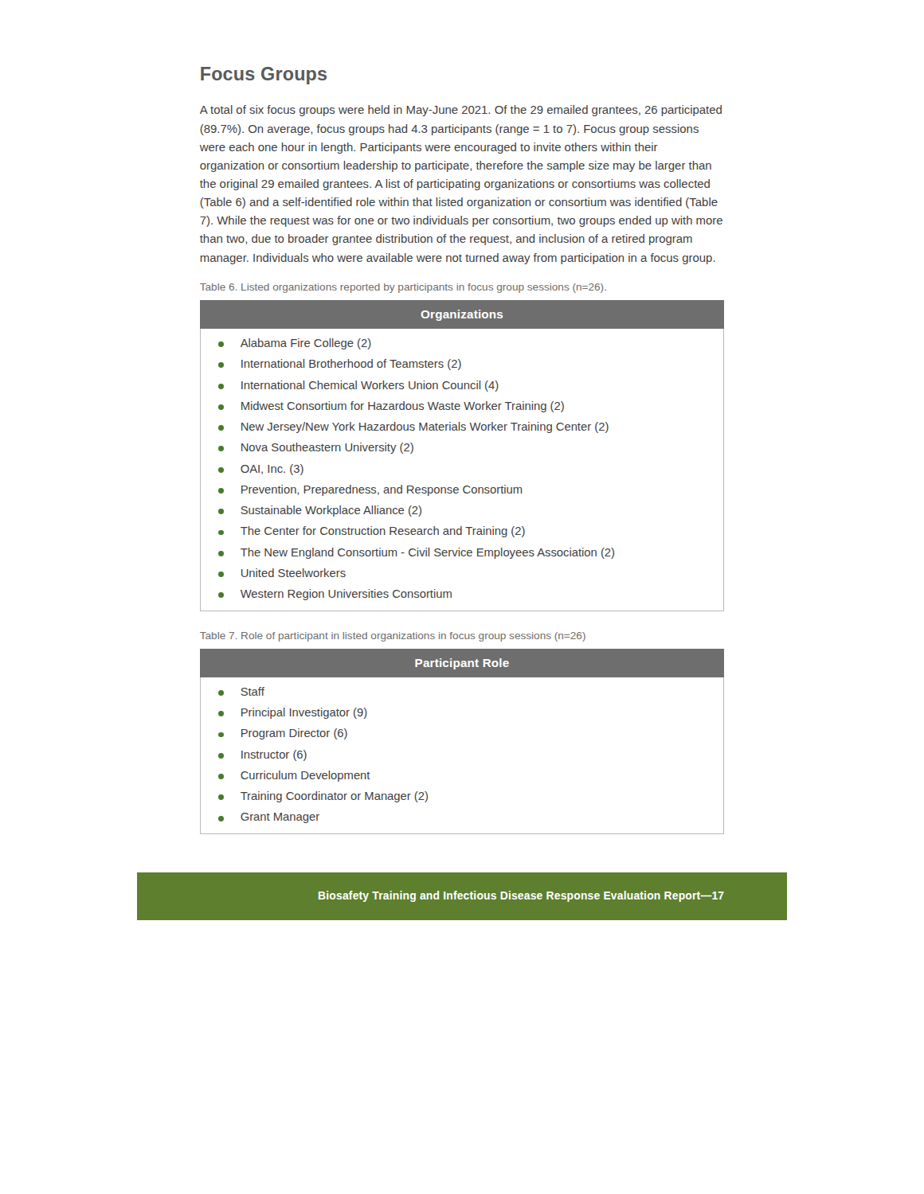Focus Groups
A total of six focus groups were held in May-June 2021. Of the 29 emailed grantees, 26 participated (89.7%). On average, focus groups had 4.3 participants (range = 1 to 7). Focus group sessions were each one hour in length. Participants were encouraged to invite others within their organization or consortium leadership to participate, therefore the sample size may be larger than the original 29 emailed grantees. A list of participating organizations or consortiums was collected (Table 6) and a self-identified role within that listed organization or consortium was identified (Table 7). While the request was for one or two individuals per consortium, two groups ended up with more than two, due to broader grantee distribution of the request, and inclusion of a retired program manager. Individuals who were available were not turned away from participation in a focus group.
Table 6. Listed organizations reported by participants in focus group sessions (n=26).
| Organizations |
| --- |
| Alabama Fire College (2) International Brotherhood of Teamsters (2) International Chemical Workers Union Council (4) Midwest Consortium for Hazardous Waste Worker Training (2) New Jersey/New York Hazardous Materials Worker Training Center (2) Nova Southeastern University (2) OAI, Inc. (3) Prevention, Preparedness, and Response Consortium Sustainable Workplace Alliance (2) The Center for Construction Research and Training (2) The New England Consortium - Civil Service Employees Association (2) United Steelworkers Western Region Universities Consortium |
Table 7. Role of participant in listed organizations in focus group sessions (n=26)
| Participant Role |
| --- |
| Staff Principal Investigator (9) Program Director (6) Instructor (6) Curriculum Development Training Coordinator or Manager (2) Grant Manager |
Biosafety Training and Infectious Disease Response Evaluation Report—17